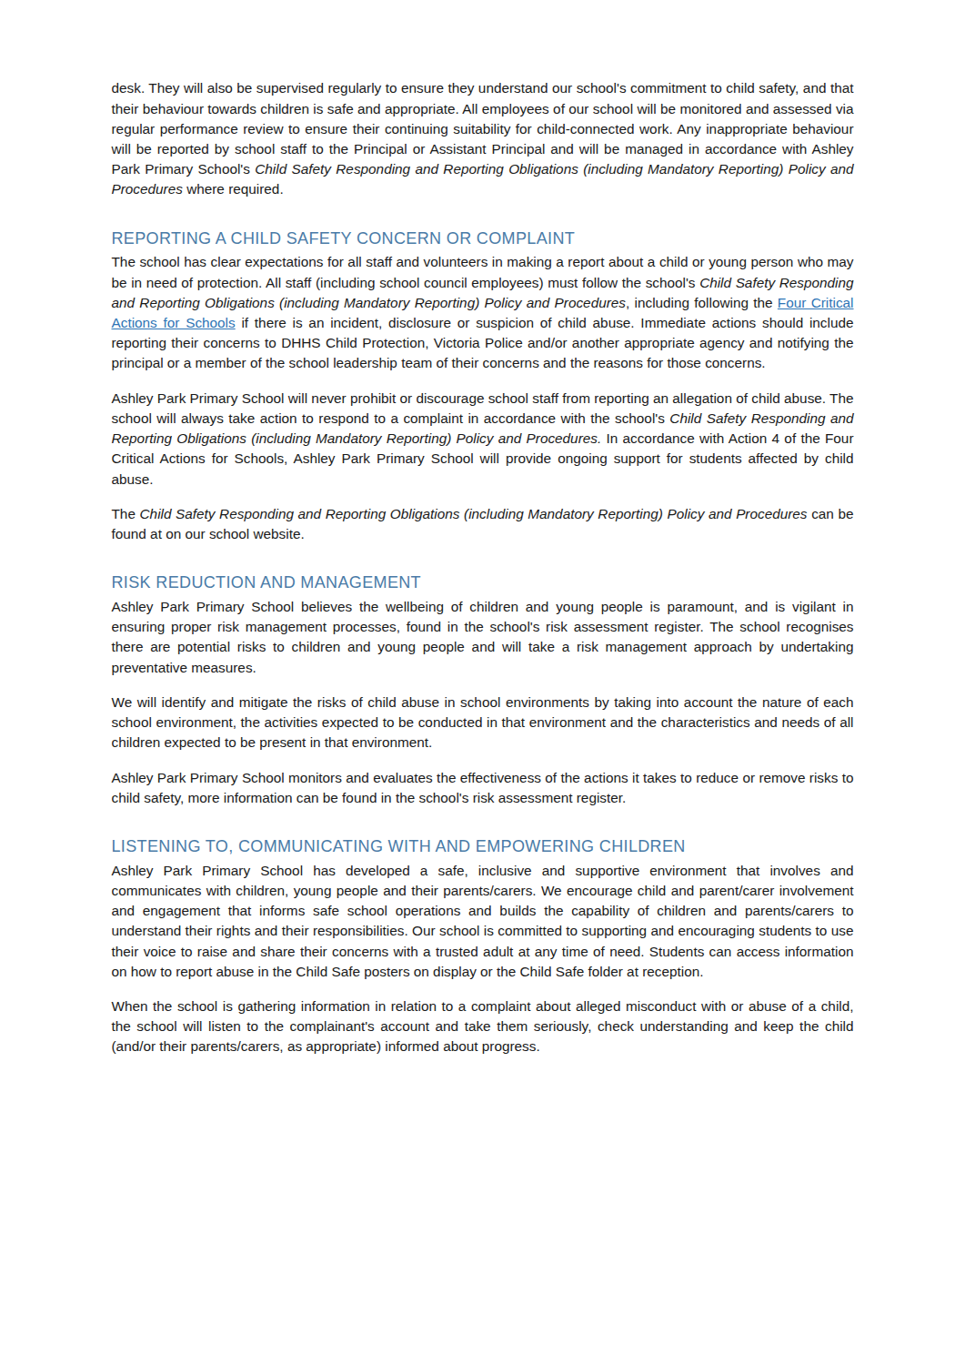desk. They will also be supervised regularly to ensure they understand our school's commitment to child safety, and that their behaviour towards children is safe and appropriate. All employees of our school will be monitored and assessed via regular performance review to ensure their continuing suitability for child-connected work. Any inappropriate behaviour will be reported by school staff to the Principal or Assistant Principal and will be managed in accordance with Ashley Park Primary School's Child Safety Responding and Reporting Obligations (including Mandatory Reporting) Policy and Procedures where required.
Reporting a child safety concern or complaint
The school has clear expectations for all staff and volunteers in making a report about a child or young person who may be in need of protection. All staff (including school council employees) must follow the school's Child Safety Responding and Reporting Obligations (including Mandatory Reporting) Policy and Procedures, including following the Four Critical Actions for Schools if there is an incident, disclosure or suspicion of child abuse. Immediate actions should include reporting their concerns to DHHS Child Protection, Victoria Police and/or another appropriate agency and notifying the principal or a member of the school leadership team of their concerns and the reasons for those concerns.
Ashley Park Primary School will never prohibit or discourage school staff from reporting an allegation of child abuse. The school will always take action to respond to a complaint in accordance with the school's Child Safety Responding and Reporting Obligations (including Mandatory Reporting) Policy and Procedures. In accordance with Action 4 of the Four Critical Actions for Schools, Ashley Park Primary School will provide ongoing support for students affected by child abuse.
The Child Safety Responding and Reporting Obligations (including Mandatory Reporting) Policy and Procedures can be found at on our school website.
Risk reduction and management
Ashley Park Primary School believes the wellbeing of children and young people is paramount, and is vigilant in ensuring proper risk management processes, found in the school's risk assessment register. The school recognises there are potential risks to children and young people and will take a risk management approach by undertaking preventative measures.
We will identify and mitigate the risks of child abuse in school environments by taking into account the nature of each school environment, the activities expected to be conducted in that environment and the characteristics and needs of all children expected to be present in that environment.
Ashley Park Primary School monitors and evaluates the effectiveness of the actions it takes to reduce or remove risks to child safety, more information can be found in the school's risk assessment register.
Listening to, communicating with and empowering children
Ashley Park Primary School has developed a safe, inclusive and supportive environment that involves and communicates with children, young people and their parents/carers. We encourage child and parent/carer involvement and engagement that informs safe school operations and builds the capability of children and parents/carers to understand their rights and their responsibilities. Our school is committed to supporting and encouraging students to use their voice to raise and share their concerns with a trusted adult at any time of need. Students can access information on how to report abuse in the Child Safe posters on display or the Child Safe folder at reception.
When the school is gathering information in relation to a complaint about alleged misconduct with or abuse of a child, the school will listen to the complainant's account and take them seriously, check understanding and keep the child (and/or their parents/carers, as appropriate) informed about progress.